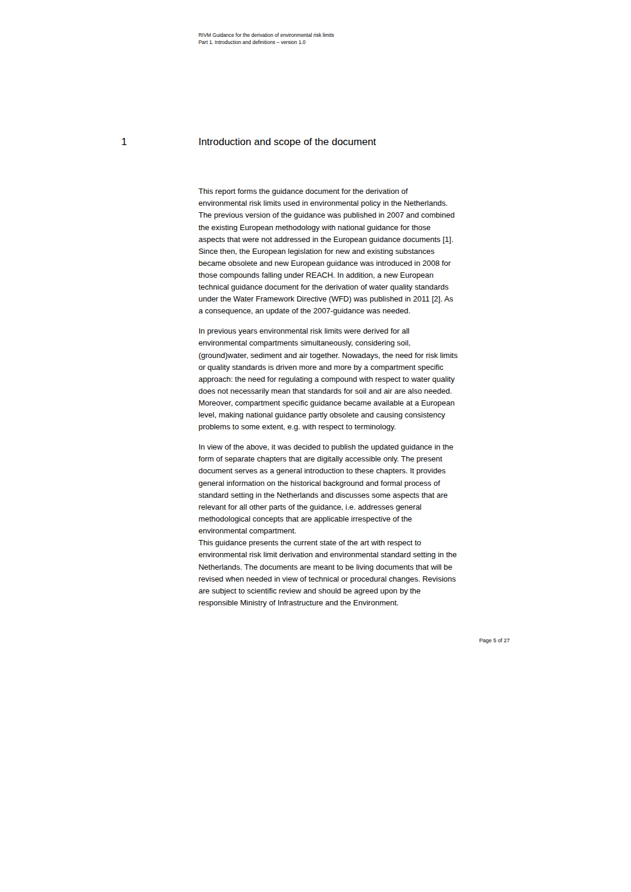RIVM Guidance for the derivation of environmental risk limits
Part 1. Introduction and definitions – version 1.0
1
Introduction and scope of the document
This report forms the guidance document for the derivation of environmental risk limits used in environmental policy in the Netherlands. The previous version of the guidance was published in 2007 and combined the existing European methodology with national guidance for those aspects that were not addressed in the European guidance documents [1]. Since then, the European legislation for new and existing substances became obsolete and new European guidance was introduced in 2008 for those compounds falling under REACH. In addition, a new European technical guidance document for the derivation of water quality standards under the Water Framework Directive (WFD) was published in 2011 [2]. As a consequence, an update of the 2007-guidance was needed.
In previous years environmental risk limits were derived for all environmental compartments simultaneously, considering soil, (ground)water, sediment and air together. Nowadays, the need for risk limits or quality standards is driven more and more by a compartment specific approach: the need for regulating a compound with respect to water quality does not necessarily mean that standards for soil and air are also needed. Moreover, compartment specific guidance became available at a European level, making national guidance partly obsolete and causing consistency problems to some extent, e.g. with respect to terminology.
In view of the above, it was decided to publish the updated guidance in the form of separate chapters that are digitally accessible only. The present document serves as a general introduction to these chapters. It provides general information on the historical background and formal process of standard setting in the Netherlands and discusses some aspects that are relevant for all other parts of the guidance, i.e. addresses general methodological concepts that are applicable irrespective of the environmental compartment.
This guidance presents the current state of the art with respect to environmental risk limit derivation and environmental standard setting in the Netherlands. The documents are meant to be living documents that will be revised when needed in view of technical or procedural changes. Revisions are subject to scientific review and should be agreed upon by the responsible Ministry of Infrastructure and the Environment.
Page 5 of 27